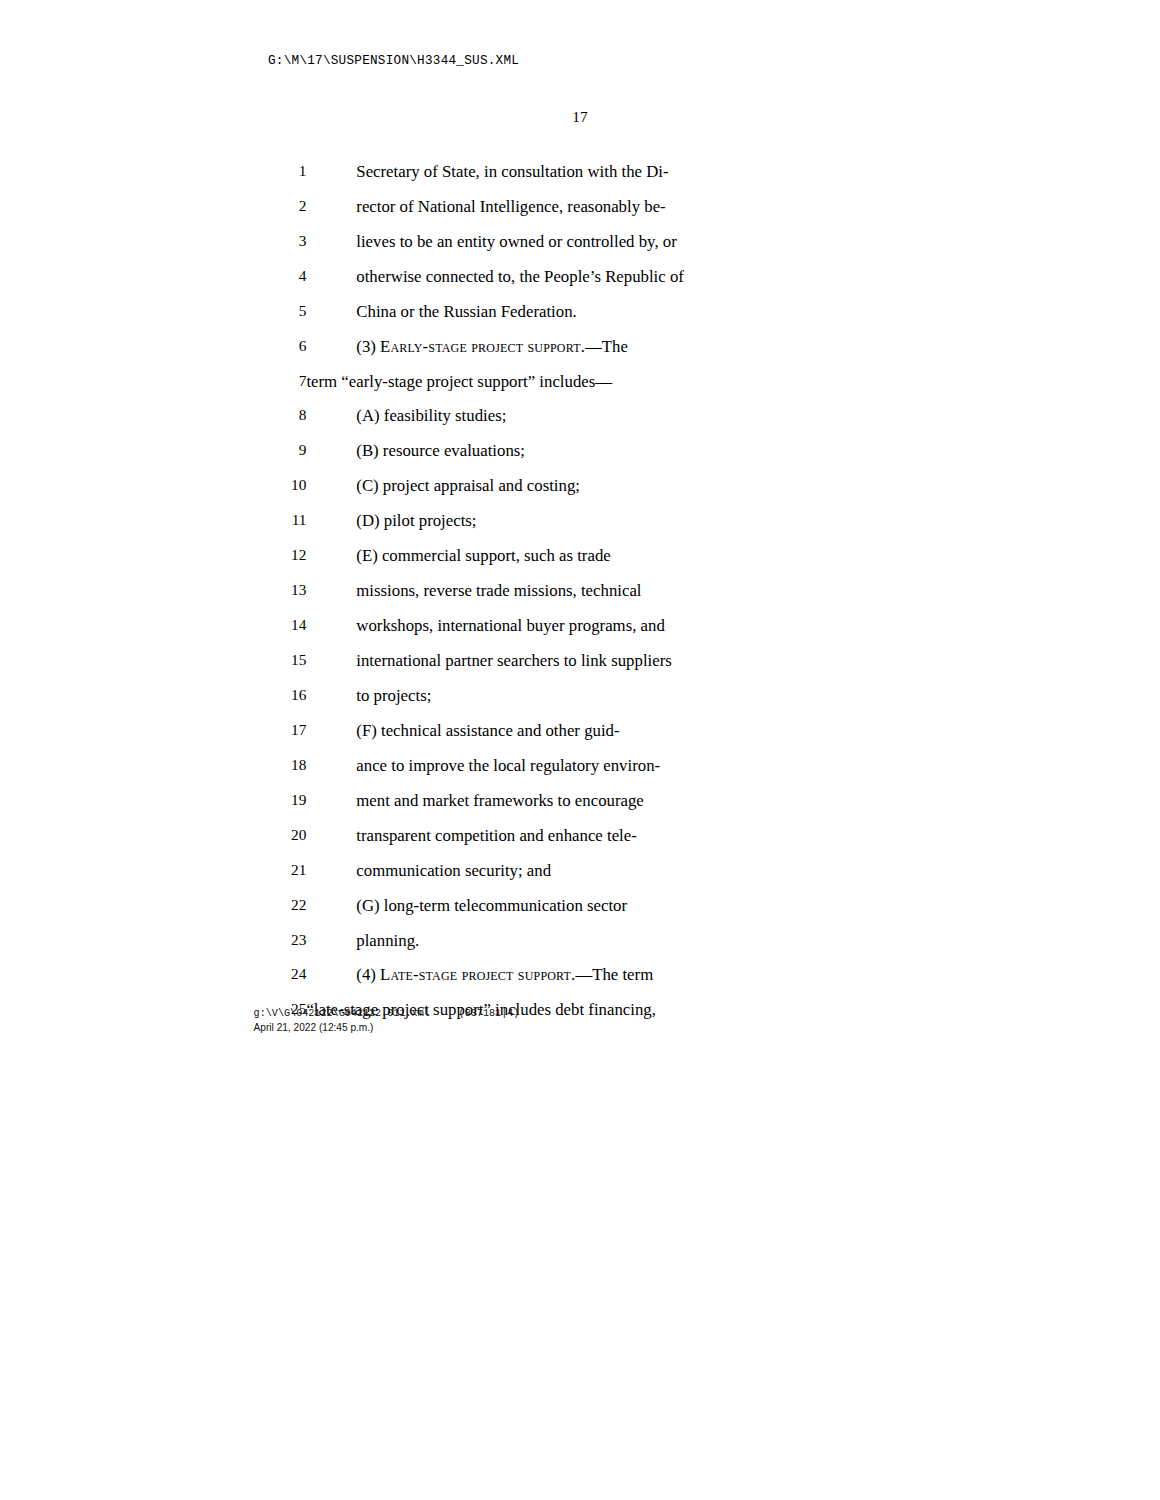G:\M\17\SUSPENSION\H3344_SUS.XML
17
| 1 | Secretary of State, in consultation with the Di- |
| 2 | rector of National Intelligence, reasonably be- |
| 3 | lieves to be an entity owned or controlled by, or |
| 4 | otherwise connected to, the People’s Republic of |
| 5 | China or the Russian Federation. |
| 6 | (3) Early-stage project support. —The |
| 7 | term “early-stage project support” includes— |
| 8 | (A) feasibility studies; |
| 9 | (B) resource evaluations; |
| 10 | (C) project appraisal and costing; |
| 11 | (D) pilot projects; |
| 12 | (E) commercial support, such as trade |
| 13 | missions, reverse trade missions, technical |
| 14 | workshops, international buyer programs, and |
| 15 | international partner searchers to link suppliers |
| 16 | to projects; |
| 17 | (F) technical assistance and other guid- |
| 18 | ance to improve the local regulatory environ- |
| 19 | ment and market frameworks to encourage |
| 20 | transparent competition and enhance tele- |
| 21 | communication security; and |
| 22 | (G) long-term telecommunication sector |
| 23 | planning. |
| 24 | (4) Late-stage project support. —The term |
| 25 | “late-stage project support” includes debt financing, |
g:\V\G\042122\G042122.011.xml (837181|4)
April 21, 2022 (12:45 p.m.)